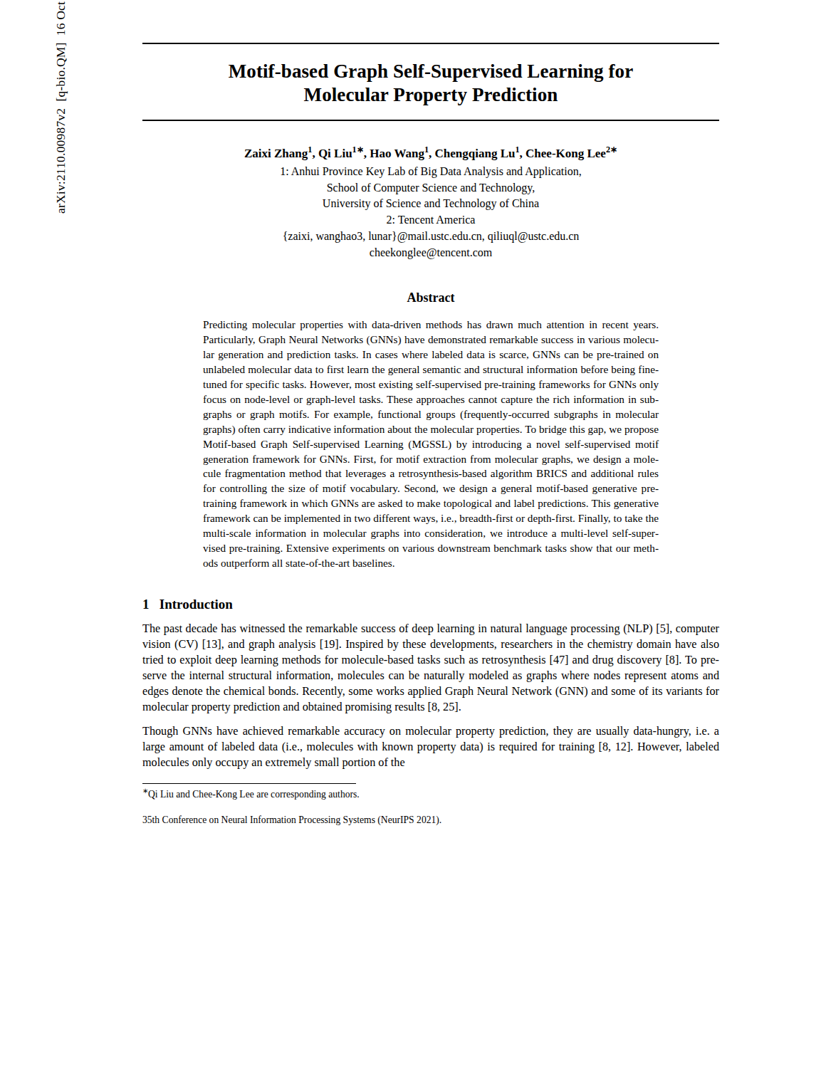arXiv:2110.00987v2 [q-bio.QM] 16 Oct 2021
Motif-based Graph Self-Supervised Learning for
Molecular Property Prediction
Zaixi Zhang1, Qi Liu1∗, Hao Wang1, Chengqiang Lu1, Chee-Kong Lee2∗
1: Anhui Province Key Lab of Big Data Analysis and Application,
School of Computer Science and Technology,
University of Science and Technology of China
2: Tencent America
{zaixi, wanghao3, lunar}@mail.ustc.edu.cn, qiliuql@ustc.edu.cn
cheekonglee@tencent.com
Abstract
Predicting molecular properties with data-driven methods has drawn much attention in recent years. Particularly, Graph Neural Networks (GNNs) have demonstrated remarkable success in various molecular generation and prediction tasks. In cases where labeled data is scarce, GNNs can be pre-trained on unlabeled molecular data to first learn the general semantic and structural information before being finetuned for specific tasks. However, most existing self-supervised pre-training frameworks for GNNs only focus on node-level or graph-level tasks. These approaches cannot capture the rich information in subgraphs or graph motifs. For example, functional groups (frequently-occurred subgraphs in molecular graphs) often carry indicative information about the molecular properties. To bridge this gap, we propose Motif-based Graph Self-supervised Learning (MGSSL) by introducing a novel self-supervised motif generation framework for GNNs. First, for motif extraction from molecular graphs, we design a molecule fragmentation method that leverages a retrosynthesis-based algorithm BRICS and additional rules for controlling the size of motif vocabulary. Second, we design a general motif-based generative pre-training framework in which GNNs are asked to make topological and label predictions. This generative framework can be implemented in two different ways, i.e., breadth-first or depth-first. Finally, to take the multi-scale information in molecular graphs into consideration, we introduce a multi-level self-supervised pre-training. Extensive experiments on various downstream benchmark tasks show that our methods outperform all state-of-the-art baselines.
1 Introduction
The past decade has witnessed the remarkable success of deep learning in natural language processing (NLP) [5], computer vision (CV) [13], and graph analysis [19]. Inspired by these developments, researchers in the chemistry domain have also tried to exploit deep learning methods for molecule-based tasks such as retrosynthesis [47] and drug discovery [8]. To preserve the internal structural information, molecules can be naturally modeled as graphs where nodes represent atoms and edges denote the chemical bonds. Recently, some works applied Graph Neural Network (GNN) and some of its variants for molecular property prediction and obtained promising results [8, 25].
Though GNNs have achieved remarkable accuracy on molecular property prediction, they are usually data-hungry, i.e. a large amount of labeled data (i.e., molecules with known property data) is required for training [8, 12]. However, labeled molecules only occupy an extremely small portion of the
∗Qi Liu and Chee-Kong Lee are corresponding authors.
35th Conference on Neural Information Processing Systems (NeurIPS 2021).